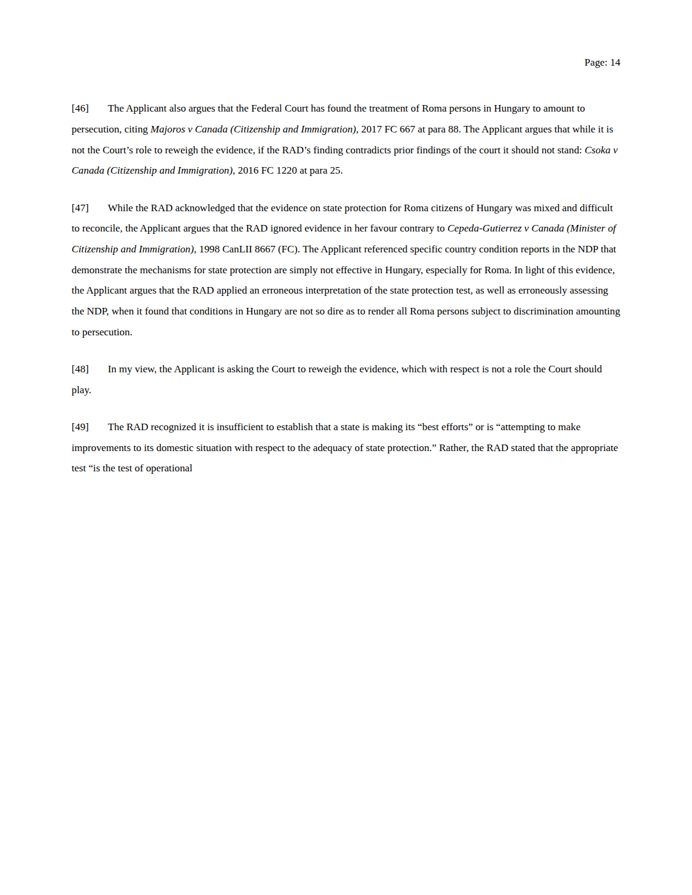Page: 14
[46] The Applicant also argues that the Federal Court has found the treatment of Roma persons in Hungary to amount to persecution, citing Majoros v Canada (Citizenship and Immigration), 2017 FC 667 at para 88. The Applicant argues that while it is not the Court’s role to reweigh the evidence, if the RAD’s finding contradicts prior findings of the court it should not stand: Csoka v Canada (Citizenship and Immigration), 2016 FC 1220 at para 25.
[47] While the RAD acknowledged that the evidence on state protection for Roma citizens of Hungary was mixed and difficult to reconcile, the Applicant argues that the RAD ignored evidence in her favour contrary to Cepeda-Gutierrez v Canada (Minister of Citizenship and Immigration), 1998 CanLII 8667 (FC). The Applicant referenced specific country condition reports in the NDP that demonstrate the mechanisms for state protection are simply not effective in Hungary, especially for Roma. In light of this evidence, the Applicant argues that the RAD applied an erroneous interpretation of the state protection test, as well as erroneously assessing the NDP, when it found that conditions in Hungary are not so dire as to render all Roma persons subject to discrimination amounting to persecution.
[48] In my view, the Applicant is asking the Court to reweigh the evidence, which with respect is not a role the Court should play.
[49] The RAD recognized it is insufficient to establish that a state is making its “best efforts” or is “attempting to make improvements to its domestic situation with respect to the adequacy of state protection.” Rather, the RAD stated that the appropriate test “is the test of operational